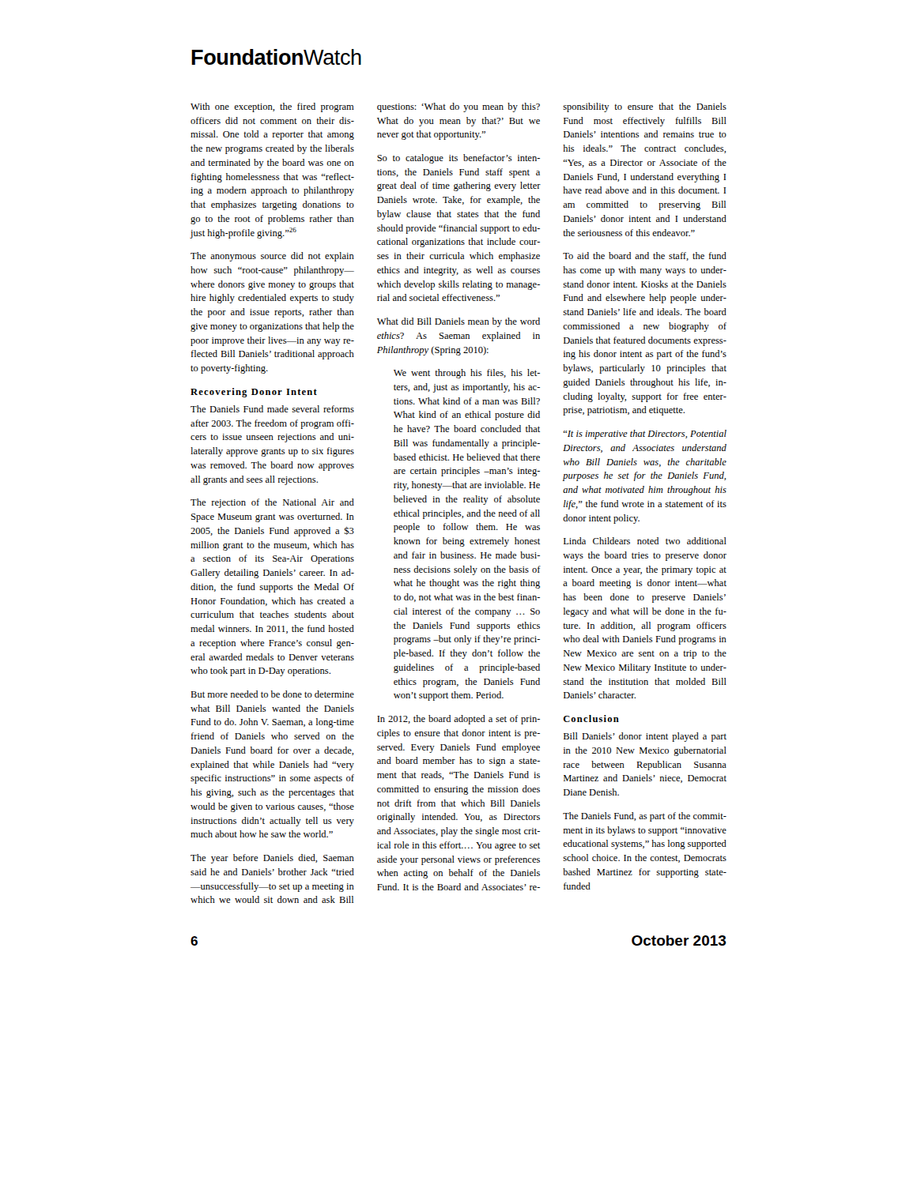Foundation Watch
With one exception, the fired program officers did not comment on their dismissal. One told a reporter that among the new programs created by the liberals and terminated by the board was one on fighting homelessness that was “reflecting a modern approach to philanthropy that emphasizes targeting donations to go to the root of problems rather than just high-profile giving.”26
The anonymous source did not explain how such “root-cause” philanthropy—where donors give money to groups that hire highly credentialed experts to study the poor and issue reports, rather than give money to organizations that help the poor improve their lives—in any way reflected Bill Daniels’ traditional approach to poverty-fighting.
Recovering Donor Intent
The Daniels Fund made several reforms after 2003. The freedom of program officers to issue unseen rejections and unilaterally approve grants up to six figures was removed. The board now approves all grants and sees all rejections.
The rejection of the National Air and Space Museum grant was overturned. In 2005, the Daniels Fund approved a $3 million grant to the museum, which has a section of its Sea-Air Operations Gallery detailing Daniels’ career. In addition, the fund supports the Medal Of Honor Foundation, which has created a curriculum that teaches students about medal winners. In 2011, the fund hosted a reception where France’s consul general awarded medals to Denver veterans who took part in D-Day operations.
But more needed to be done to determine what Bill Daniels wanted the Daniels Fund to do. John V. Saeman, a long-time friend of Daniels who served on the Daniels Fund board for over a decade, explained that while Daniels had “very specific instructions” in some aspects of his giving, such as the percentages that would be given to various causes, “those instructions didn’t actually tell us very much about how he saw the world.”
The year before Daniels died, Saeman said he and Daniels’ brother Jack “tried—unsuccessfully—to set up a meeting in which we would sit down and ask Bill questions: ‘What do you mean by this? What do you mean by that?’ But we never got that opportunity.”
So to catalogue its benefactor’s intentions, the Daniels Fund staff spent a great deal of time gathering every letter Daniels wrote. Take, for example, the bylaw clause that states that the fund should provide “financial support to educational organizations that include courses in their curricula which emphasize ethics and integrity, as well as courses which develop skills relating to managerial and societal effectiveness.”
What did Bill Daniels mean by the word ethics? As Saeman explained in Philanthropy (Spring 2010):
We went through his files, his letters, and, just as importantly, his actions. What kind of a man was Bill? What kind of an ethical posture did he have? The board concluded that Bill was fundamentally a principle-based ethicist. He believed that there are certain principles –man’s integrity, honesty—that are inviolable. He believed in the reality of absolute ethical principles, and the need of all people to follow them. He was known for being extremely honest and fair in business. He made business decisions solely on the basis of what he thought was the right thing to do, not what was in the best financial interest of the company … So the Daniels Fund supports ethics programs –but only if they’re principle-based. If they don’t follow the guidelines of a principle-based ethics program, the Daniels Fund won’t support them. Period.
In 2012, the board adopted a set of principles to ensure that donor intent is preserved. Every Daniels Fund employee and board member has to sign a statement that reads, “The Daniels Fund is committed to ensuring the mission does not drift from that which Bill Daniels originally intended. You, as Directors and Associates, play the single most critical role in this effort.… You agree to set aside your personal views or preferences when acting on behalf of the Daniels Fund. It is the Board and Associates’ responsibility to ensure that the Daniels Fund most effectively fulfills Bill Daniels’ intentions and remains true to his ideals.” The contract concludes, “Yes, as a Director or Associate of the Daniels Fund, I understand everything I have read above and in this document. I am committed to preserving Bill Daniels’ donor intent and I understand the seriousness of this endeavor.”
To aid the board and the staff, the fund has come up with many ways to understand donor intent. Kiosks at the Daniels Fund and elsewhere help people understand Daniels’ life and ideals. The board commissioned a new biography of Daniels that featured documents expressing his donor intent as part of the fund’s bylaws, particularly 10 principles that guided Daniels throughout his life, including loyalty, support for free enterprise, patriotism, and etiquette.
“It is imperative that Directors, Potential Directors, and Associates understand who Bill Daniels was, the charitable purposes he set for the Daniels Fund, and what motivated him throughout his life,” the fund wrote in a statement of its donor intent policy.
Linda Childears noted two additional ways the board tries to preserve donor intent. Once a year, the primary topic at a board meeting is donor intent—what has been done to preserve Daniels’ legacy and what will be done in the future. In addition, all program officers who deal with Daniels Fund programs in New Mexico are sent on a trip to the New Mexico Military Institute to understand the institution that molded Bill Daniels’ character.
Conclusion
Bill Daniels’ donor intent played a part in the 2010 New Mexico gubernatorial race between Republican Susanna Martinez and Daniels’ niece, Democrat Diane Denish.
The Daniels Fund, as part of the commitment in its bylaws to support “innovative educational systems,” has long supported school choice. In the contest, Democrats bashed Martinez for supporting state-funded
6
October 2013